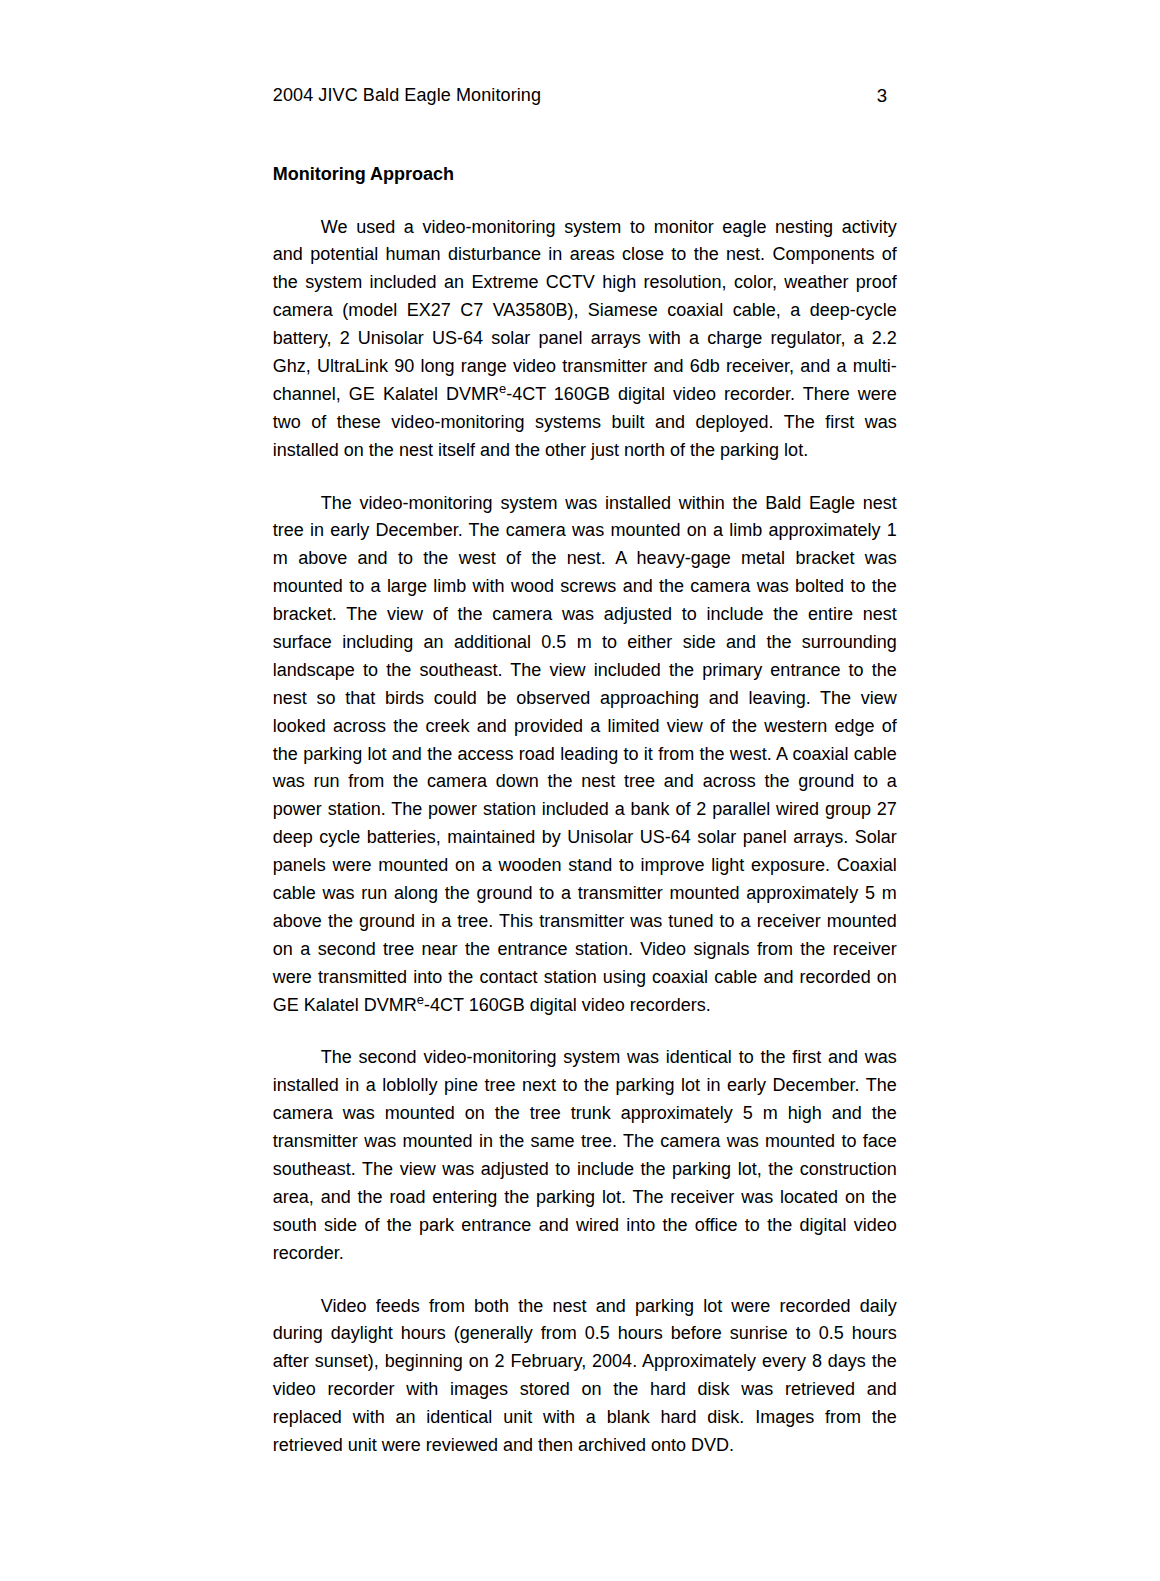2004 JIVC Bald Eagle Monitoring
3
Monitoring Approach
We used a video-monitoring system to monitor eagle nesting activity and potential human disturbance in areas close to the nest. Components of the system included an Extreme CCTV high resolution, color, weather proof camera (model EX27 C7 VA3580B), Siamese coaxial cable, a deep-cycle battery, 2 Unisolar US-64 solar panel arrays with a charge regulator, a 2.2 Ghz, UltraLink 90 long range video transmitter and 6db receiver, and a multi-channel, GE Kalatel DVMRe-4CT 160GB digital video recorder. There were two of these video-monitoring systems built and deployed. The first was installed on the nest itself and the other just north of the parking lot.
The video-monitoring system was installed within the Bald Eagle nest tree in early December. The camera was mounted on a limb approximately 1 m above and to the west of the nest. A heavy-gage metal bracket was mounted to a large limb with wood screws and the camera was bolted to the bracket. The view of the camera was adjusted to include the entire nest surface including an additional 0.5 m to either side and the surrounding landscape to the southeast. The view included the primary entrance to the nest so that birds could be observed approaching and leaving. The view looked across the creek and provided a limited view of the western edge of the parking lot and the access road leading to it from the west. A coaxial cable was run from the camera down the nest tree and across the ground to a power station. The power station included a bank of 2 parallel wired group 27 deep cycle batteries, maintained by Unisolar US-64 solar panel arrays. Solar panels were mounted on a wooden stand to improve light exposure. Coaxial cable was run along the ground to a transmitter mounted approximately 5 m above the ground in a tree. This transmitter was tuned to a receiver mounted on a second tree near the entrance station. Video signals from the receiver were transmitted into the contact station using coaxial cable and recorded on GE Kalatel DVMRe-4CT 160GB digital video recorders.
The second video-monitoring system was identical to the first and was installed in a loblolly pine tree next to the parking lot in early December. The camera was mounted on the tree trunk approximately 5 m high and the transmitter was mounted in the same tree. The camera was mounted to face southeast. The view was adjusted to include the parking lot, the construction area, and the road entering the parking lot. The receiver was located on the south side of the park entrance and wired into the office to the digital video recorder.
Video feeds from both the nest and parking lot were recorded daily during daylight hours (generally from 0.5 hours before sunrise to 0.5 hours after sunset), beginning on 2 February, 2004. Approximately every 8 days the video recorder with images stored on the hard disk was retrieved and replaced with an identical unit with a blank hard disk. Images from the retrieved unit were reviewed and then archived onto DVD.